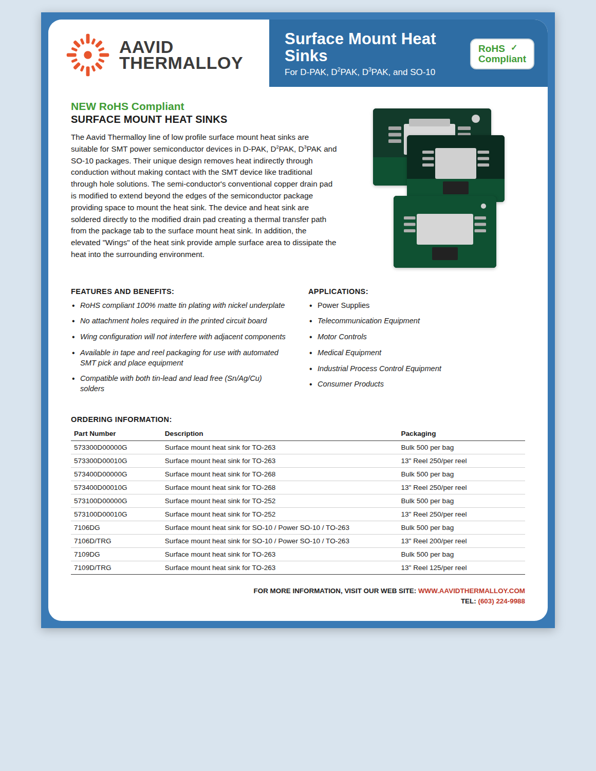AAVID THERMALLOY
Surface Mount Heat Sinks
For D-PAK, D2PAK, D3PAK, and SO-10
RoHS ✓
Compliant
NEW RoHS Compliant
Surface Mount Heat Sinks
The Aavid Thermalloy line of low profile surface mount heat sinks are suitable for SMT power semiconductor devices in D-PAK, D2PAK, D3PAK and SO-10 packages. Their unique design removes heat indirectly through conduction without making contact with the SMT device like traditional through hole solutions. The semi-conductor's conventional copper drain pad is modified to extend beyond the edges of the semiconductor package providing space to mount the heat sink. The device and heat sink are soldered directly to the modified drain pad creating a thermal transfer path from the package tab to the surface mount heat sink. In addition, the elevated "Wings" of the heat sink provide ample surface area to dissipate the heat into the surrounding environment.
Features and Benefits:
RoHS compliant 100% matte tin plating with nickel underplate
No attachment holes required in the printed circuit board
Wing configuration will not interfere with adjacent components
Available in tape and reel packaging for use with automated SMT pick and place equipment
Compatible with both tin-lead and lead free (Sn/Ag/Cu) solders
Applications:
Power Supplies
Telecommunication Equipment
Motor Controls
Medical Equipment
Industrial Process Control Equipment
Consumer Products
Ordering Information:
| Part Number | Description | Packaging |
| --- | --- | --- |
| 573300D00000G | Surface mount heat sink for TO-263 | Bulk 500 per bag |
| 573300D00010G | Surface mount heat sink for TO-263 | 13" Reel 250/per reel |
| 573400D00000G | Surface mount heat sink for TO-268 | Bulk 500 per bag |
| 573400D00010G | Surface mount heat sink for TO-268 | 13" Reel 250/per reel |
| 573100D00000G | Surface mount heat sink for TO-252 | Bulk 500 per bag |
| 573100D00010G | Surface mount heat sink for TO-252 | 13" Reel 250/per reel |
| 7106DG | Surface mount heat sink for SO-10 / Power SO-10 / TO-263 | Bulk 500 per bag |
| 7106D/TRG | Surface mount heat sink for SO-10 / Power SO-10 / TO-263 | 13" Reel 200/per reel |
| 7109DG | Surface mount heat sink for TO-263 | Bulk 500 per bag |
| 7109D/TRG | Surface mount heat sink for TO-263 | 13" Reel 125/per reel |
FOR MORE INFORMATION, VISIT OUR WEB SITE: WWW.AAVIDTHERMALLOY.COM
TEL: (603) 224-9988